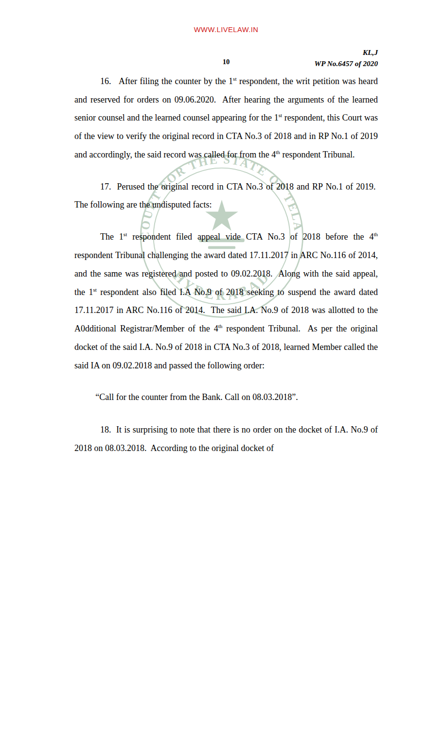WWW.LIVELAW.IN
KL,J
WP No.6457 of 2020
10
HIGH COURT FOR THE STATE OF TELANGANA HYDERABAD
16. After filing the counter by the 1st respondent, the writ petition was heard and reserved for orders on 09.06.2020. After hearing the arguments of the learned senior counsel and the learned counsel appearing for the 1st respondent, this Court was of the view to verify the original record in CTA No.3 of 2018 and in RP No.1 of 2019 and accordingly, the said record was called for from the 4th respondent Tribunal.
17. Perused the original record in CTA No.3 of 2018 and RP No.1 of 2019. The following are the undisputed facts:
The 1st respondent filed appeal vide CTA No.3 of 2018 before the 4th respondent Tribunal challenging the award dated 17.11.2017 in ARC No.116 of 2014, and the same was registered and posted to 09.02.2018. Along with the said appeal, the 1st respondent also filed I.A No.9 of 2018 seeking to suspend the award dated 17.11.2017 in ARC No.116 of 2014. The said I.A. No.9 of 2018 was allotted to the A0dditional Registrar/Member of the 4th respondent Tribunal. As per the original docket of the said I.A. No.9 of 2018 in CTA No.3 of 2018, learned Member called the said IA on 09.02.2018 and passed the following order:
“Call for the counter from the Bank. Call on 08.03.2018”.
18. It is surprising to note that there is no order on the docket of I.A. No.9 of 2018 on 08.03.2018. According to the original docket of